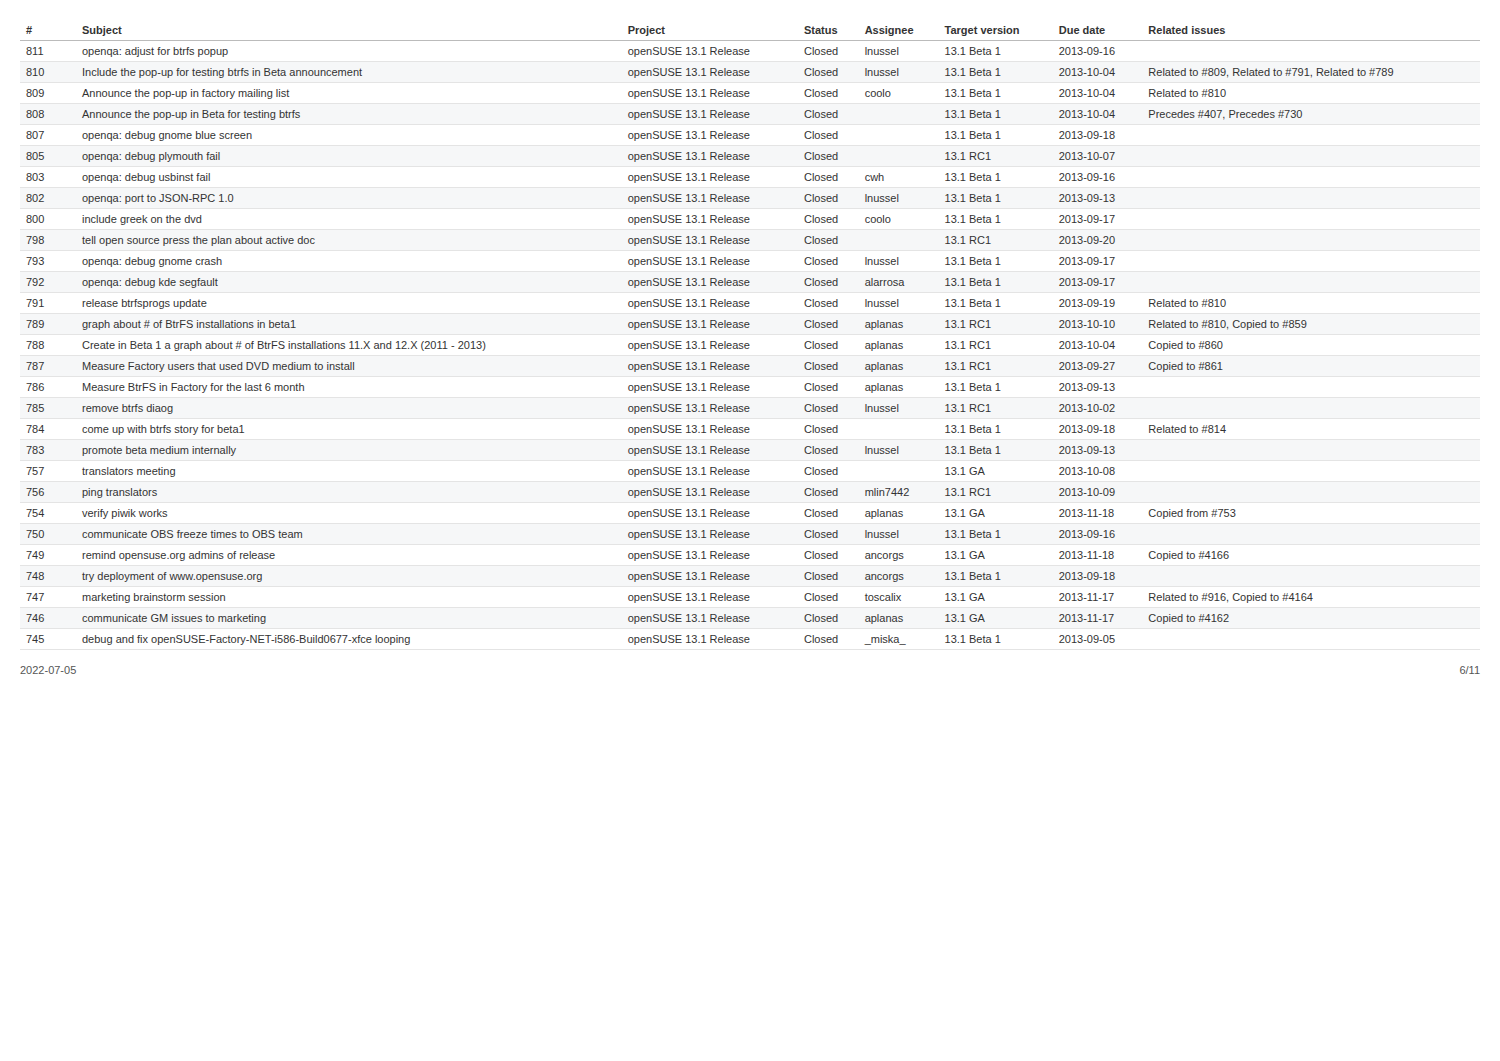Issue list
| # | Subject | Project | Status | Assignee | Target version | Due date | Related issues |
| --- | --- | --- | --- | --- | --- | --- | --- |
| 811 | openqa: adjust for btrfs popup | openSUSE 13.1 Release | Closed | lnussel | 13.1 Beta 1 | 2013-09-16 | |
| 810 | Include the pop-up for testing btrfs in Beta announcement | openSUSE 13.1 Release | Closed | lnussel | 13.1 Beta 1 | 2013-10-04 | Related to #809, Related to #791, Related to #789 |
| 809 | Announce the pop-up in factory mailing list | openSUSE 13.1 Release | Closed | coolo | 13.1 Beta 1 | 2013-10-04 | Related to #810 |
| 808 | Announce the pop-up in Beta for testing btrfs | openSUSE 13.1 Release | Closed | | 13.1 Beta 1 | 2013-10-04 | Precedes #407, Precedes #730 |
| 807 | openqa: debug gnome blue screen | openSUSE 13.1 Release | Closed | | 13.1 Beta 1 | 2013-09-18 | |
| 805 | openqa: debug plymouth fail | openSUSE 13.1 Release | Closed | | 13.1 RC1 | 2013-10-07 | |
| 803 | openqa: debug usbinst fail | openSUSE 13.1 Release | Closed | cwh | 13.1 Beta 1 | 2013-09-16 | |
| 802 | openqa: port to JSON-RPC 1.0 | openSUSE 13.1 Release | Closed | lnussel | 13.1 Beta 1 | 2013-09-13 | |
| 800 | include greek on the dvd | openSUSE 13.1 Release | Closed | coolo | 13.1 Beta 1 | 2013-09-17 | |
| 798 | tell open source press the plan about active doc | openSUSE 13.1 Release | Closed | | 13.1 RC1 | 2013-09-20 | |
| 793 | openqa: debug gnome crash | openSUSE 13.1 Release | Closed | lnussel | 13.1 Beta 1 | 2013-09-17 | |
| 792 | openqa: debug kde segfault | openSUSE 13.1 Release | Closed | alarrosa | 13.1 Beta 1 | 2013-09-17 | |
| 791 | release btrfsprogs update | openSUSE 13.1 Release | Closed | lnussel | 13.1 Beta 1 | 2013-09-19 | Related to #810 |
| 789 | graph about # of BtrFS installations in beta1 | openSUSE 13.1 Release | Closed | aplanas | 13.1 RC1 | 2013-10-10 | Related to #810, Copied to #859 |
| 788 | Create in Beta 1 a graph about # of BtrFS installations 11.X and 12.X (2011 - 2013) | openSUSE 13.1 Release | Closed | aplanas | 13.1 RC1 | 2013-10-04 | Copied to #860 |
| 787 | Measure Factory users that used DVD medium to install | openSUSE 13.1 Release | Closed | aplanas | 13.1 RC1 | 2013-09-27 | Copied to #861 |
| 786 | Measure BtrFS in Factory for the last 6 month | openSUSE 13.1 Release | Closed | aplanas | 13.1 Beta 1 | 2013-09-13 | |
| 785 | remove btrfs diaog | openSUSE 13.1 Release | Closed | lnussel | 13.1 RC1 | 2013-10-02 | |
| 784 | come up with btrfs story for beta1 | openSUSE 13.1 Release | Closed | | 13.1 Beta 1 | 2013-09-18 | Related to #814 |
| 783 | promote beta medium internally | openSUSE 13.1 Release | Closed | lnussel | 13.1 Beta 1 | 2013-09-13 | |
| 757 | translators meeting | openSUSE 13.1 Release | Closed | | 13.1 GA | 2013-10-08 | |
| 756 | ping translators | openSUSE 13.1 Release | Closed | mlin7442 | 13.1 RC1 | 2013-10-09 | |
| 754 | verify piwik works | openSUSE 13.1 Release | Closed | aplanas | 13.1 GA | 2013-11-18 | Copied from #753 |
| 750 | communicate OBS freeze times to OBS team | openSUSE 13.1 Release | Closed | lnussel | 13.1 Beta 1 | 2013-09-16 | |
| 749 | remind opensuse.org admins of release | openSUSE 13.1 Release | Closed | ancorgs | 13.1 GA | 2013-11-18 | Copied to #4166 |
| 748 | try deployment of www.opensuse.org | openSUSE 13.1 Release | Closed | ancorgs | 13.1 Beta 1 | 2013-09-18 | |
| 747 | marketing brainstorm session | openSUSE 13.1 Release | Closed | toscalix | 13.1 GA | 2013-11-17 | Related to #916, Copied to #4164 |
| 746 | communicate GM issues to marketing | openSUSE 13.1 Release | Closed | aplanas | 13.1 GA | 2013-11-17 | Copied to #4162 |
| 745 | debug and fix openSUSE-Factory-NET-i586-Build0677-xfce looping | openSUSE 13.1 Release | Closed | _miska_ | 13.1 Beta 1 | 2013-09-05 | |
2022-07-05 6/11